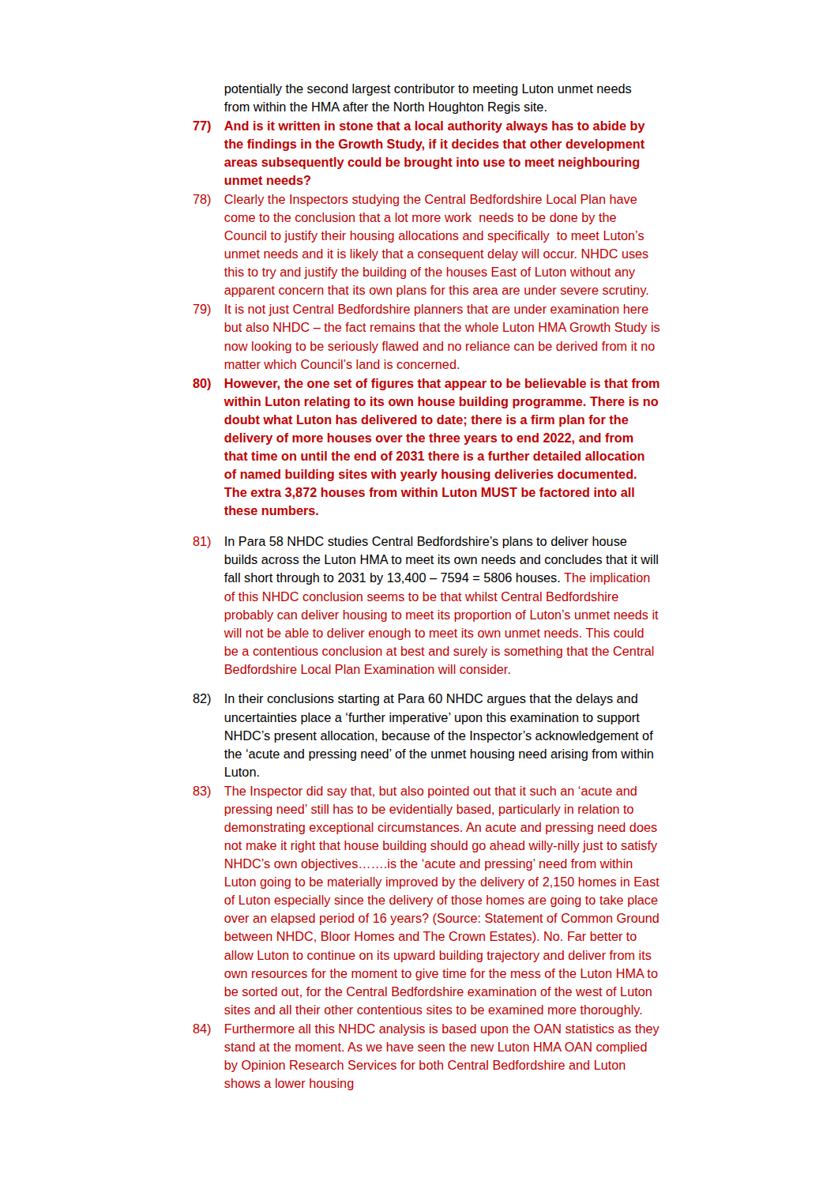potentially the second largest contributor to meeting Luton unmet needs from within the HMA after the North Houghton Regis site.
77) And is it written in stone that a local authority always has to abide by the findings in the Growth Study, if it decides that other development areas subsequently could be brought into use to meet neighbouring unmet needs?
78) Clearly the Inspectors studying the Central Bedfordshire Local Plan have come to the conclusion that a lot more work needs to be done by the Council to justify their housing allocations and specifically to meet Luton’s unmet needs and it is likely that a consequent delay will occur. NHDC uses this to try and justify the building of the houses East of Luton without any apparent concern that its own plans for this area are under severe scrutiny.
79) It is not just Central Bedfordshire planners that are under examination here but also NHDC – the fact remains that the whole Luton HMA Growth Study is now looking to be seriously flawed and no reliance can be derived from it no matter which Council’s land is concerned.
80) However, the one set of figures that appear to be believable is that from within Luton relating to its own house building programme. There is no doubt what Luton has delivered to date; there is a firm plan for the delivery of more houses over the three years to end 2022, and from that time on until the end of 2031 there is a further detailed allocation of named building sites with yearly housing deliveries documented. The extra 3,872 houses from within Luton MUST be factored into all these numbers.
81) In Para 58 NHDC studies Central Bedfordshire’s plans to deliver house builds across the Luton HMA to meet its own needs and concludes that it will fall short through to 2031 by 13,400 – 7594 = 5806 houses. The implication of this NHDC conclusion seems to be that whilst Central Bedfordshire probably can deliver housing to meet its proportion of Luton’s unmet needs it will not be able to deliver enough to meet its own unmet needs. This could be a contentious conclusion at best and surely is something that the Central Bedfordshire Local Plan Examination will consider.
82) In their conclusions starting at Para 60 NHDC argues that the delays and uncertainties place a ‘further imperative’ upon this examination to support NHDC’s present allocation, because of the Inspector’s acknowledgement of the ‘acute and pressing need’ of the unmet housing need arising from within Luton.
83) The Inspector did say that, but also pointed out that it such an ‘acute and pressing need’ still has to be evidentially based, particularly in relation to demonstrating exceptional circumstances. An acute and pressing need does not make it right that house building should go ahead willy-nilly just to satisfy NHDC’s own objectives…….is the ‘acute and pressing’ need from within Luton going to be materially improved by the delivery of 2,150 homes in East of Luton especially since the delivery of those homes are going to take place over an elapsed period of 16 years? (Source: Statement of Common Ground between NHDC, Bloor Homes and The Crown Estates). No. Far better to allow Luton to continue on its upward building trajectory and deliver from its own resources for the moment to give time for the mess of the Luton HMA to be sorted out, for the Central Bedfordshire examination of the west of Luton sites and all their other contentious sites to be examined more thoroughly.
84) Furthermore all this NHDC analysis is based upon the OAN statistics as they stand at the moment. As we have seen the new Luton HMA OAN complied by Opinion Research Services for both Central Bedfordshire and Luton shows a lower housing